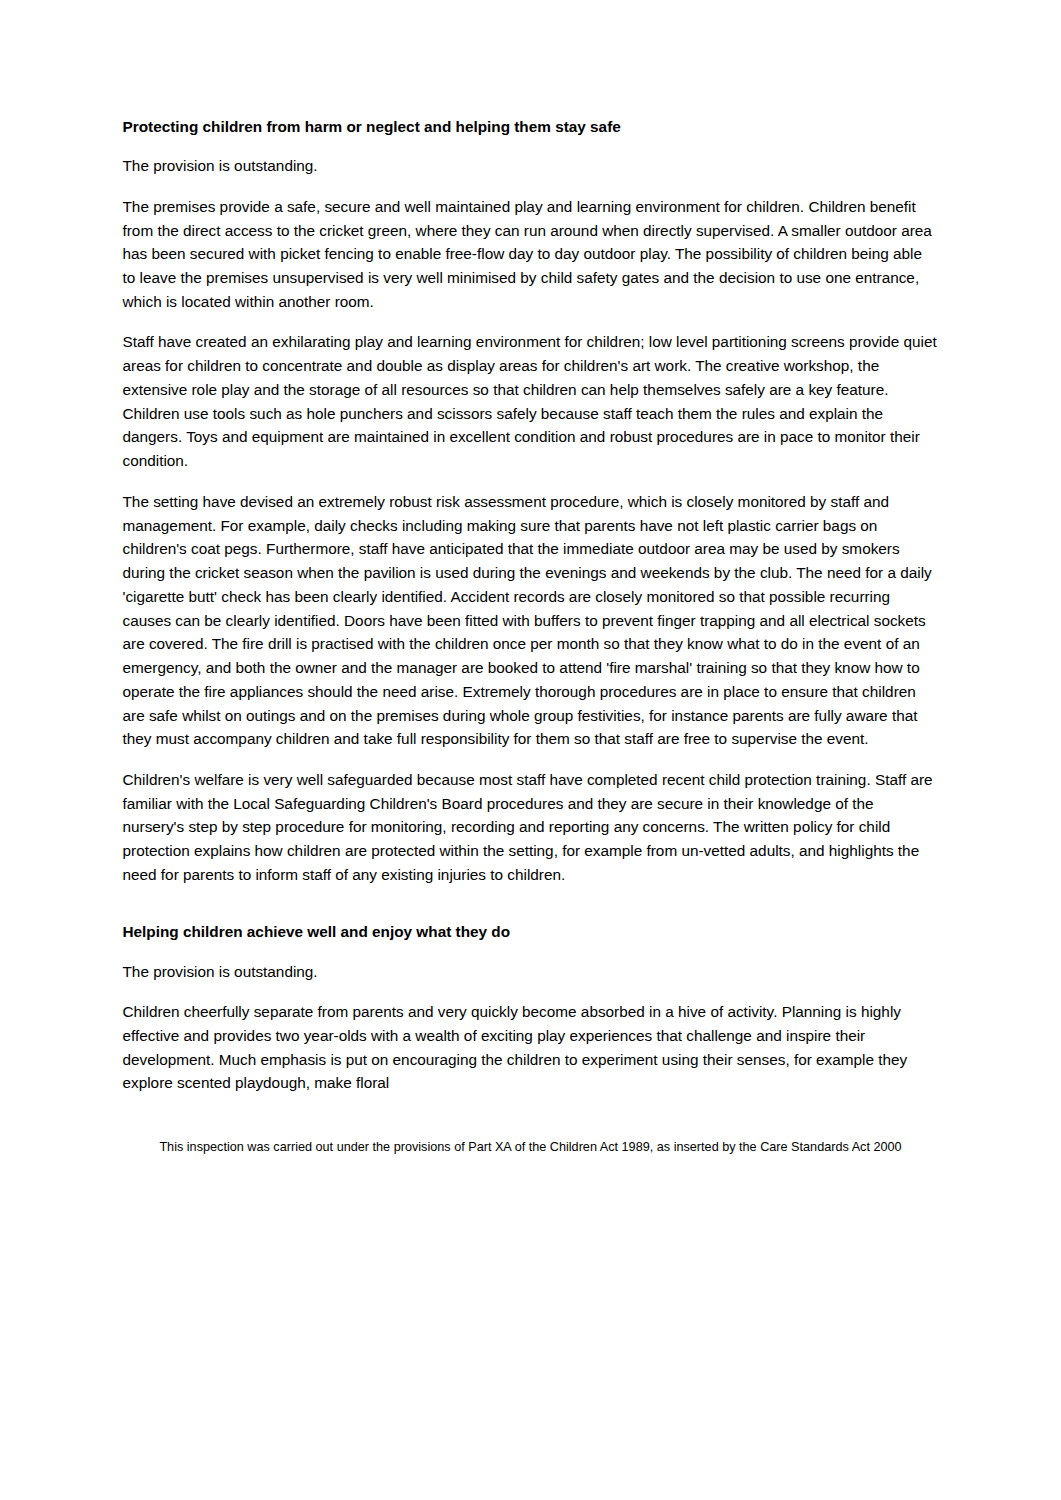Protecting children from harm or neglect and helping them stay safe
The provision is outstanding.
The premises provide a safe, secure and well maintained play and learning environment for children. Children benefit from the direct access to the cricket green, where they can run around when directly supervised. A smaller outdoor area has been secured with picket fencing to enable free-flow day to day outdoor play. The possibility of children being able to leave the premises unsupervised is very well minimised by child safety gates and the decision to use one entrance, which is located within another room.
Staff have created an exhilarating play and learning environment for children; low level partitioning screens provide quiet areas for children to concentrate and double as display areas for children's art work. The creative workshop, the extensive role play and the storage of all resources so that children can help themselves safely are a key feature. Children use tools such as hole punchers and scissors safely because staff teach them the rules and explain the dangers. Toys and equipment are maintained in excellent condition and robust procedures are in pace to monitor their condition.
The setting have devised an extremely robust risk assessment procedure, which is closely monitored by staff and management. For example, daily checks including making sure that parents have not left plastic carrier bags on children's coat pegs. Furthermore, staff have anticipated that the immediate outdoor area may be used by smokers during the cricket season when the pavilion is used during the evenings and weekends by the club. The need for a daily 'cigarette butt' check has been clearly identified. Accident records are closely monitored so that possible recurring causes can be clearly identified. Doors have been fitted with buffers to prevent finger trapping and all electrical sockets are covered. The fire drill is practised with the children once per month so that they know what to do in the event of an emergency, and both the owner and the manager are booked to attend 'fire marshal' training so that they know how to operate the fire appliances should the need arise. Extremely thorough procedures are in place to ensure that children are safe whilst on outings and on the premises during whole group festivities, for instance parents are fully aware that they must accompany children and take full responsibility for them so that staff are free to supervise the event.
Children's welfare is very well safeguarded because most staff have completed recent child protection training. Staff are familiar with the Local Safeguarding Children's Board procedures and they are secure in their knowledge of the nursery's step by step procedure for monitoring, recording and reporting any concerns. The written policy for child protection explains how children are protected within the setting, for example from un-vetted adults, and highlights the need for parents to inform staff of any existing injuries to children.
Helping children achieve well and enjoy what they do
The provision is outstanding.
Children cheerfully separate from parents and very quickly become absorbed in a hive of activity. Planning is highly effective and provides two year-olds with a wealth of exciting play experiences that challenge and inspire their development. Much emphasis is put on encouraging the children to experiment using their senses, for example they explore scented playdough, make floral
This inspection was carried out under the provisions of Part XA of the Children Act 1989, as inserted by the Care Standards Act 2000